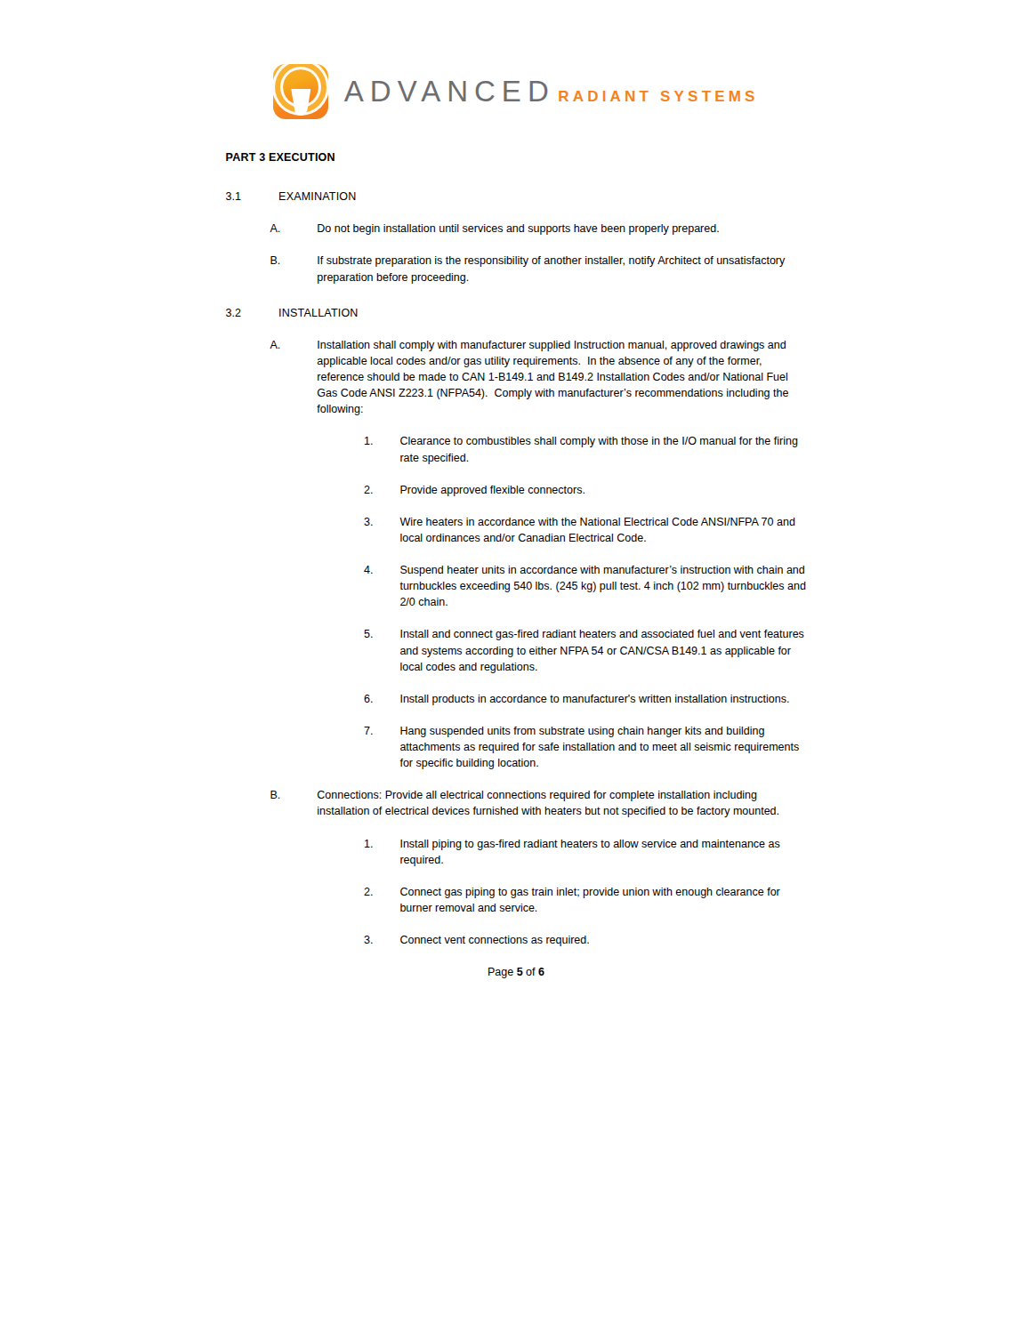ADVANCED RADIANT SYSTEMS
PART 3 EXECUTION
3.1
EXAMINATION
A.
Do not begin installation until services and supports have been properly prepared.
B.
If substrate preparation is the responsibility of another installer, notify Architect of unsatisfactory preparation before proceeding.
3.2
INSTALLATION
A.
Installation shall comply with manufacturer supplied Instruction manual, approved drawings and applicable local codes and/or gas utility requirements. In the absence of any of the former, reference should be made to CAN 1-B149.1 and B149.2 Installation Codes and/or National Fuel Gas Code ANSI Z223.1 (NFPA54). Comply with manufacturer’s recommendations including the following:
1.
Clearance to combustibles shall comply with those in the I/O manual for the firing rate specified.
2.
Provide approved flexible connectors.
3.
Wire heaters in accordance with the National Electrical Code ANSI/NFPA 70 and local ordinances and/or Canadian Electrical Code.
4.
Suspend heater units in accordance with manufacturer’s instruction with chain and turnbuckles exceeding 540 lbs. (245 kg) pull test. 4 inch (102 mm) turnbuckles and 2/0 chain.
5.
Install and connect gas-fired radiant heaters and associated fuel and vent features and systems according to either NFPA 54 or CAN/CSA B149.1 as applicable for local codes and regulations.
6.
Install products in accordance to manufacturer's written installation instructions.
7.
Hang suspended units from substrate using chain hanger kits and building attachments as required for safe installation and to meet all seismic requirements for specific building location.
B.
Connections: Provide all electrical connections required for complete installation including installation of electrical devices furnished with heaters but not specified to be factory mounted.
1.
Install piping to gas-fired radiant heaters to allow service and maintenance as required.
2.
Connect gas piping to gas train inlet; provide union with enough clearance for burner removal and service.
3.
Connect vent connections as required.
Page 5 of 6